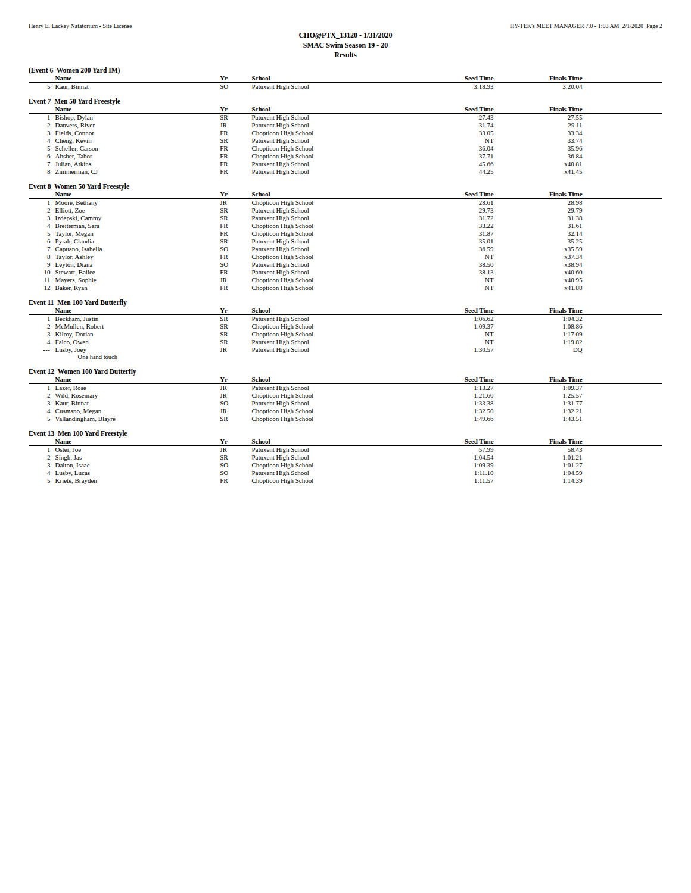Henry E. Lackey Natatorium - Site License
HY-TEK's MEET MANAGER 7.0 - 1:03 AM 2/1/2020 Page 2
CHO@PTX_13120 - 1/31/2020
SMAC Swim Season 19 - 20
Results
(Event 6 Women 200 Yard IM)
| | Name | Yr | School | Seed Time | Finals Time | |
| --- | --- | --- | --- | --- | --- | --- |
| 5 | Kaur, Binnat | SO | Patuxent High School | 3:18.93 | 3:20.04 | |
Event 7 Men 50 Yard Freestyle
| | Name | Yr | School | Seed Time | Finals Time | |
| --- | --- | --- | --- | --- | --- | --- |
| 1 | Bishop, Dylan | SR | Patuxent High School | 27.43 | 27.55 | |
| 2 | Danvers, River | JR | Patuxent High School | 31.74 | 29.11 | |
| 3 | Fields, Connor | FR | Chopticon High School | 33.05 | 33.34 | |
| 4 | Cheng, Kevin | SR | Patuxent High School | NT | 33.74 | |
| 5 | Scheller, Carson | FR | Chopticon High School | 36.04 | 35.96 | |
| 6 | Absher, Tabor | FR | Chopticon High School | 37.71 | 36.84 | |
| 7 | Julian, Atkins | FR | Patuxent High School | 45.66 | x40.81 | |
| 8 | Zimmerman, CJ | FR | Patuxent High School | 44.25 | x41.45 | |
Event 8 Women 50 Yard Freestyle
| | Name | Yr | School | Seed Time | Finals Time | |
| --- | --- | --- | --- | --- | --- | --- |
| 1 | Moore, Bethany | JR | Chopticon High School | 28.61 | 28.98 | |
| 2 | Elliott, Zoe | SR | Patuxent High School | 29.73 | 29.79 | |
| 3 | Izdepski, Cammy | SR | Patuxent High School | 31.72 | 31.38 | |
| 4 | Breiterman, Sara | FR | Chopticon High School | 33.22 | 31.61 | |
| 5 | Taylor, Megan | FR | Chopticon High School | 31.87 | 32.14 | |
| 6 | Pyrah, Claudia | SR | Patuxent High School | 35.01 | 35.25 | |
| 7 | Capuano, Isabella | SO | Patuxent High School | 36.59 | x35.59 | |
| 8 | Taylor, Ashley | FR | Chopticon High School | NT | x37.34 | |
| 9 | Leyton, Diana | SO | Patuxent High School | 38.50 | x38.94 | |
| 10 | Stewart, Bailee | FR | Patuxent High School | 38.13 | x40.60 | |
| 11 | Mayers, Sophie | JR | Chopticon High School | NT | x40.95 | |
| 12 | Baker, Ryan | FR | Chopticon High School | NT | x41.88 | |
Event 11 Men 100 Yard Butterfly
| | Name | Yr | School | Seed Time | Finals Time | |
| --- | --- | --- | --- | --- | --- | --- |
| 1 | Beckham, Justin | SR | Patuxent High School | 1:06.62 | 1:04.32 | |
| 2 | McMullen, Robert | SR | Chopticon High School | 1:09.37 | 1:08.86 | |
| 3 | Kilroy, Dorian | SR | Chopticon High School | NT | 1:17.09 | |
| 4 | Falco, Owen | SR | Patuxent High School | NT | 1:19.82 | |
| --- | Lusby, Joey | JR | Patuxent High School | 1:30.57 | DQ | |
| | One hand touch |
Event 12 Women 100 Yard Butterfly
| | Name | Yr | School | Seed Time | Finals Time | |
| --- | --- | --- | --- | --- | --- | --- |
| 1 | Lazer, Rose | JR | Patuxent High School | 1:13.27 | 1:09.37 | |
| 2 | Wild, Rosemary | JR | Chopticon High School | 1:21.60 | 1:25.57 | |
| 3 | Kaur, Binnat | SO | Patuxent High School | 1:33.38 | 1:31.77 | |
| 4 | Cusmano, Megan | JR | Chopticon High School | 1:32.50 | 1:32.21 | |
| 5 | Vallandingham, Blayre | SR | Chopticon High School | 1:49.66 | 1:43.51 | |
Event 13 Men 100 Yard Freestyle
| | Name | Yr | School | Seed Time | Finals Time | |
| --- | --- | --- | --- | --- | --- | --- |
| 1 | Oster, Joe | JR | Patuxent High School | 57.99 | 58.43 | |
| 2 | Singh, Jas | SR | Patuxent High School | 1:04.54 | 1:01.21 | |
| 3 | Dalton, Isaac | SO | Chopticon High School | 1:09.39 | 1:01.27 | |
| 4 | Lusby, Lucas | SO | Patuxent High School | 1:11.10 | 1:04.59 | |
| 5 | Kriete, Brayden | FR | Chopticon High School | 1:11.57 | 1:14.39 | |